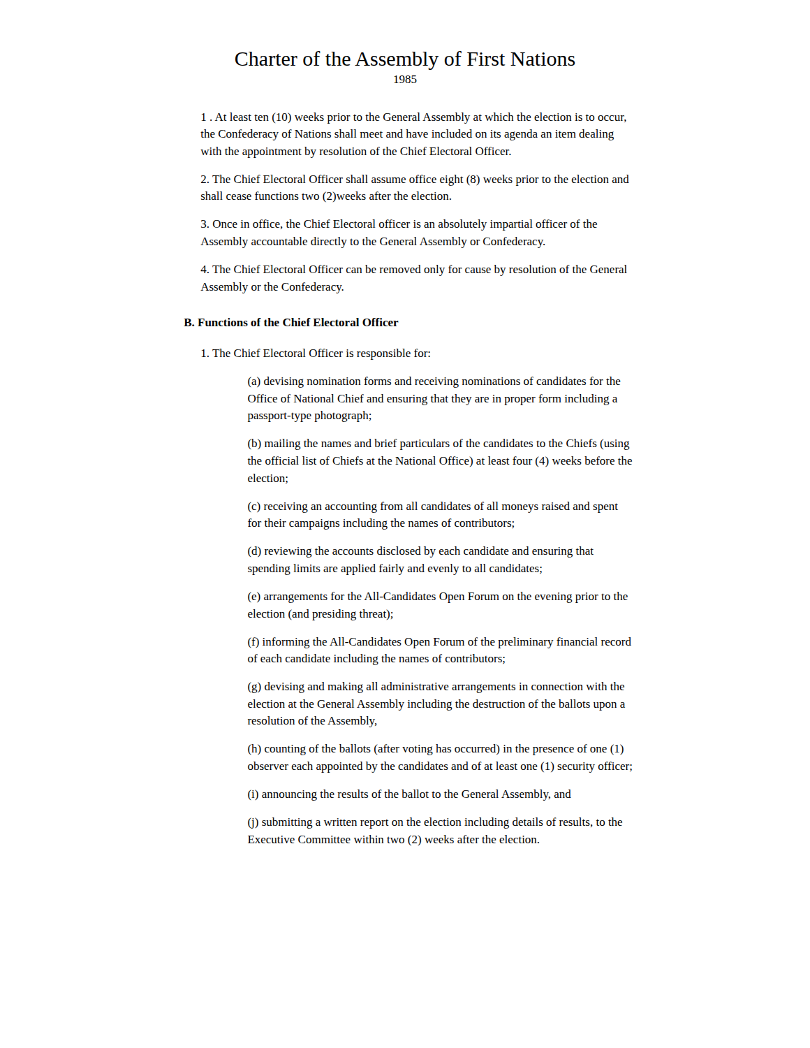Charter of the Assembly of First Nations
1985
1 . At least ten (10) weeks prior to the General Assembly at which the election is to occur, the Confederacy of Nations shall meet and have included on its agenda an item dealing with the appointment by resolution of the Chief Electoral Officer.
2. The Chief Electoral Officer shall assume office eight (8) weeks prior to the election and shall cease functions two (2)weeks after the election.
3. Once in office, the Chief Electoral officer is an absolutely impartial officer of the Assembly accountable directly to the General Assembly or Confederacy.
4. The Chief Electoral Officer can be removed only for cause by resolution of the General Assembly or the Confederacy.
B. Functions of the Chief Electoral Officer
1. The Chief Electoral Officer is responsible for:
(a) devising nomination forms and receiving nominations of candidates for the Office of National Chief and ensuring that they are in proper form including a passport-type photograph;
(b) mailing the names and brief particulars of the candidates to the Chiefs (using the official list of Chiefs at the National Office) at least four (4) weeks before the election;
(c) receiving an accounting from all candidates of all moneys raised and spent for their campaigns including the names of contributors;
(d) reviewing the accounts disclosed by each candidate and ensuring that spending limits are applied fairly and evenly to all candidates;
(e) arrangements for the All-Candidates Open Forum on the evening prior to the election (and presiding threat);
(f) informing the All-Candidates Open Forum of the preliminary financial record of each candidate including the names of contributors;
(g) devising and making all administrative arrangements in connection with the election at the General Assembly including the destruction of the ballots upon a resolution of the Assembly,
(h) counting of the ballots (after voting has occurred) in the presence of one (1) observer each appointed by the candidates and of at least one (1) security officer;
(i) announcing the results of the ballot to the General Assembly, and
(j) submitting a written report on the election including details of results, to the Executive Committee within two (2) weeks after the election.